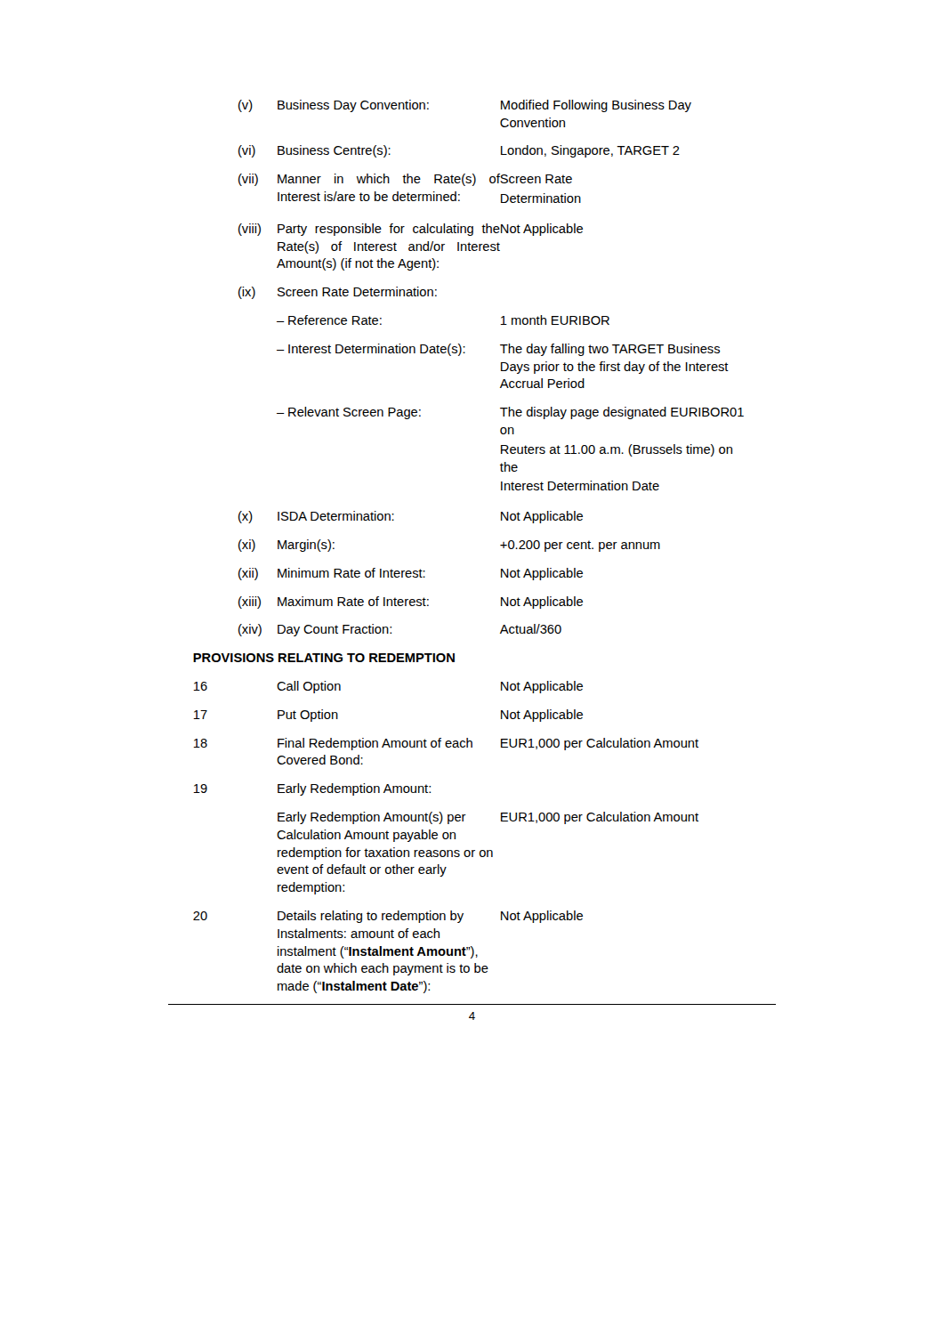| | (v) | Business Day Convention: | Modified Following Business Day Convention |
| | (vi) | Business Centre(s): | London, Singapore, TARGET 2 |
| | (vii) | Manner in which the Rate(s) of Interest is/are to be determined: | Screen Rate Determination |
| | (viii) | Party responsible for calculating the Rate(s) of Interest and/or Interest Amount(s) (if not the Agent): | Not Applicable |
| | (ix) | Screen Rate Determination: | |
| | | – Reference Rate: | 1 month EURIBOR |
| | | – Interest Determination Date(s): | The day falling two TARGET Business Days prior to the first day of the Interest Accrual Period |
| | | – Relevant Screen Page: | The display page designated EURIBOR01 on Reuters at 11.00 a.m. (Brussels time) on the Interest Determination Date |
| | (x) | ISDA Determination: | Not Applicable |
| | (xi) | Margin(s): | +0.200 per cent. per annum |
| | (xii) | Minimum Rate of Interest: | Not Applicable |
| | (xiii) | Maximum Rate of Interest: | Not Applicable |
| | (xiv) | Day Count Fraction: | Actual/360 |
| PROVISIONS RELATING TO REDEMPTION |
| 16 | | Call Option | Not Applicable |
| 17 | | Put Option | Not Applicable |
| 18 | | Final Redemption Amount of each Covered Bond: | EUR1,000 per Calculation Amount |
| 19 | | Early Redemption Amount: | |
| | | Early Redemption Amount(s) per Calculation Amount payable on redemption for taxation reasons or on event of default or other early redemption: | EUR1,000 per Calculation Amount |
| 20 | | Details relating to redemption by Instalments: amount of each instalment (“ Instalment Amount ”), date on which each payment is to be made (“ Instalment Date ”): | Not Applicable |
4